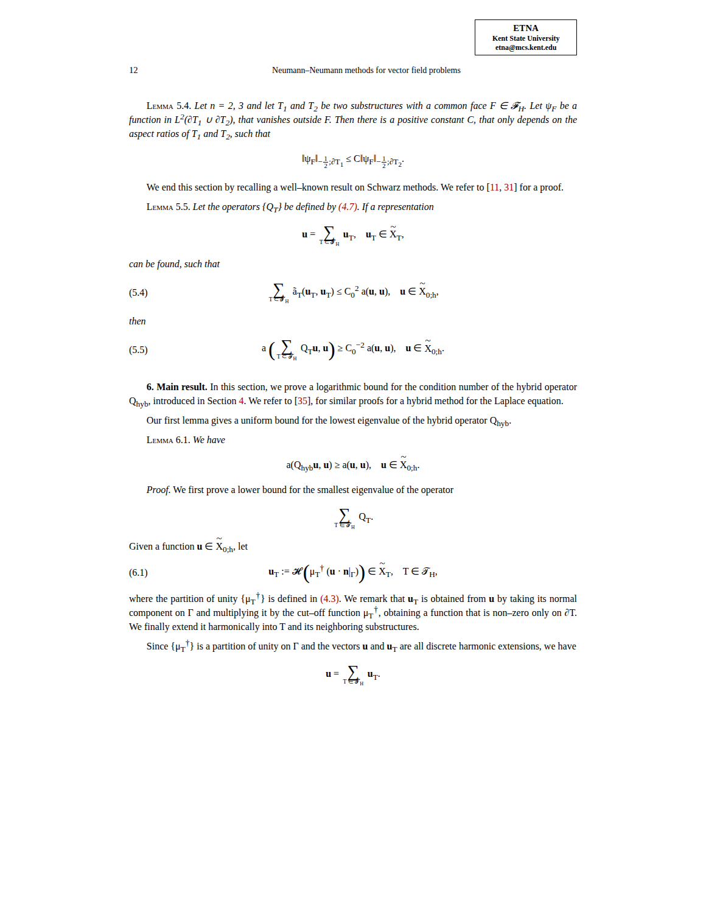ETNA
Kent State University
etna@mcs.kent.edu
12
Neumann–Neumann methods for vector field problems
Lemma 5.4. Let n = 2, 3 and let T1 and T2 be two substructures with a common face F ∈ 𝓕H. Let ψF be a function in L2(∂T1 ∪ ∂T2), that vanishes outside F. Then there is a positive constant C, that only depends on the aspect ratios of T1 and T2, such that
‖ψF‖−12;∂T1 ≤ C‖ψF‖−12;∂T2.
We end this section by recalling a well–known result on Schwarz methods. We refer to [11, 31] for a proof.
Lemma 5.5. Let the operators {QT} be defined by (4.7). If a representation
u = ∑T ⊂ 𝒯H uT, uT ∈ XT,
can be found, such that
(5.4)
∑T ⊂ 𝒯H ãT(uT, uT) ≤ C02 a(u, u), u ∈ X0;h,
then
(5.5)
a (∑T ⊂ 𝒯H QTu, u) ≥ C0−2 a(u, u), u ∈ X0;h.
6. Main result. In this section, we prove a logarithmic bound for the condition number of the hybrid operator Qhyb, introduced in Section 4. We refer to [35], for similar proofs for a hybrid method for the Laplace equation.
Our first lemma gives a uniform bound for the lowest eigenvalue of the hybrid operator Qhyb.
Lemma 6.1. We have
a(Qhybu, u) ≥ a(u, u), u ∈ X0;h.
Proof. We first prove a lower bound for the smallest eigenvalue of the operator
∑T ∈ 𝒯H QT.
Given a function u ∈ X0;h, let
(6.1)
uT := 𝓗 (μT† (u · n|Γ)) ∈ XT, T ∈ 𝒯H,
where the partition of unity {μT†} is defined in (4.3). We remark that uT is obtained from u by taking its normal component on Γ and multiplying it by the cut–off function μT†, obtaining a function that is non–zero only on ∂T. We finally extend it harmonically into T and its neighboring substructures.
Since {μT†} is a partition of unity on Γ and the vectors u and uT are all discrete harmonic extensions, we have
u = ∑T ∈ 𝒯H uT.